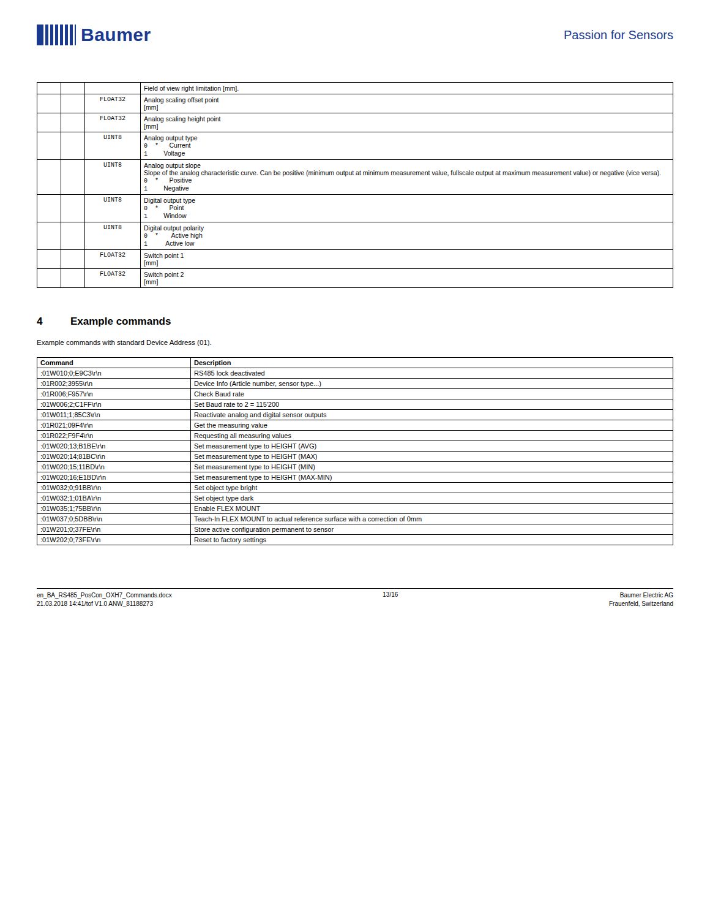Baumer
Passion for Sensors
| | | | Field of view right limitation [mm]. |
| | | FLOAT32 | Analog scaling offset point [mm] |
| | | FLOAT32 | Analog scaling height point [mm] |
| | | UINT8 | Analog output type 0 * Current 1 Voltage |
| | | UINT8 | Analog output slope Slope of the analog characteristic curve. Can be positive (minimum output at minimum measurement value, fullscale output at maximum measurement value) or negative (vice versa). 0 * Positive 1 Negative |
| | | UINT8 | Digital output type 0 * Point 1 Window |
| | | UINT8 | Digital output polarity 0 * Active high 1 Active low |
| | | FLOAT32 | Switch point 1 [mm] |
| | | FLOAT32 | Switch point 2 [mm] |
4 Example commands
Example commands with standard Device Address (01).
| Command | Description |
| --- | --- |
| :01W010;0;E9C3\r\n | RS485 lock deactivated |
| :01R002;3955\r\n | Device Info (Article number, sensor type...) |
| :01R006;F957\r\n | Check Baud rate |
| :01W006;2;C1FF\r\n | Set Baud rate to 2 = 115'200 |
| :01W011;1;85C3\r\n | Reactivate analog and digital sensor outputs |
| :01R021;09F4\r\n | Get the measuring value |
| :01R022;F9F4\r\n | Requesting all measuring values |
| :01W020;13;B1BE\r\n | Set measurement type to HEIGHT (AVG) |
| :01W020;14;81BC\r\n | Set measurement type to HEIGHT (MAX) |
| :01W020;15;11BD\r\n | Set measurement type to HEIGHT (MIN) |
| :01W020;16;E1BD\r\n | Set measurement type to HEIGHT (MAX-MIN) |
| :01W032;0;91BB\r\n | Set object type bright |
| :01W032;1;01BA\r\n | Set object type dark |
| :01W035;1;75BB\r\n | Enable FLEX MOUNT |
| :01W037;0;5DBB\r\n | Teach-In FLEX MOUNT to actual reference surface with a correction of 0mm |
| :01W201;0;37FE\r\n | Store active configuration permanent to sensor |
| :01W202;0;73FE\r\n | Reset to factory settings |
en_BA_RS485_PosCon_OXH7_Commands.docx
21.03.2018 14:41/tof V1.0 ANW_81188273
13/16
Baumer Electric AG
Frauenfeld, Switzerland